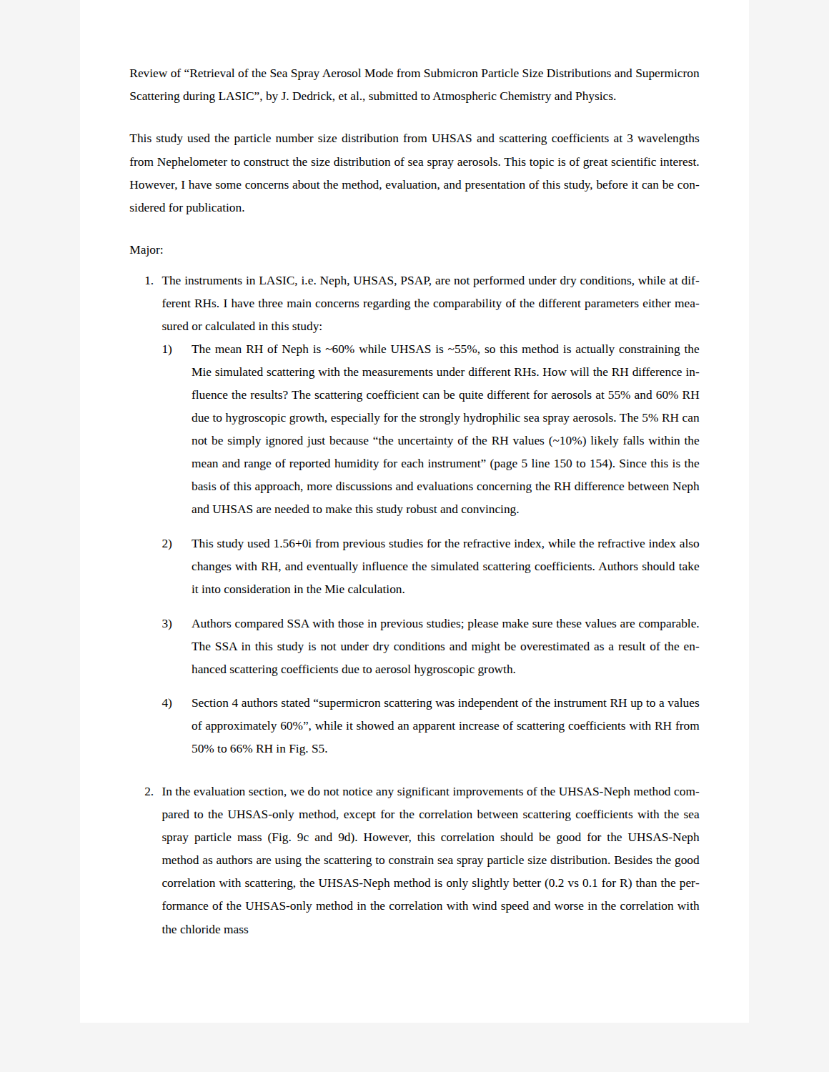Review of “Retrieval of the Sea Spray Aerosol Mode from Submicron Particle Size Distributions and Supermicron Scattering during LASIC”, by J. Dedrick, et al., submitted to Atmospheric Chemistry and Physics.
This study used the particle number size distribution from UHSAS and scattering coefficients at 3 wavelengths from Nephelometer to construct the size distribution of sea spray aerosols. This topic is of great scientific interest. However, I have some concerns about the method, evaluation, and presentation of this study, before it can be considered for publication.
Major:
The instruments in LASIC, i.e. Neph, UHSAS, PSAP, are not performed under dry conditions, while at different RHs. I have three main concerns regarding the comparability of the different parameters either measured or calculated in this study:
The mean RH of Neph is ~60% while UHSAS is ~55%, so this method is actually constraining the Mie simulated scattering with the measurements under different RHs. How will the RH difference influence the results? The scattering coefficient can be quite different for aerosols at 55% and 60% RH due to hygroscopic growth, especially for the strongly hydrophilic sea spray aerosols. The 5% RH can not be simply ignored just because “the uncertainty of the RH values (~10%) likely falls within the mean and range of reported humidity for each instrument” (page 5 line 150 to 154). Since this is the basis of this approach, more discussions and evaluations concerning the RH difference between Neph and UHSAS are needed to make this study robust and convincing.
This study used 1.56+0i from previous studies for the refractive index, while the refractive index also changes with RH, and eventually influence the simulated scattering coefficients. Authors should take it into consideration in the Mie calculation.
Authors compared SSA with those in previous studies; please make sure these values are comparable. The SSA in this study is not under dry conditions and might be overestimated as a result of the enhanced scattering coefficients due to aerosol hygroscopic growth.
Section 4 authors stated “supermicron scattering was independent of the instrument RH up to a values of approximately 60%”, while it showed an apparent increase of scattering coefficients with RH from 50% to 66% RH in Fig. S5.
In the evaluation section, we do not notice any significant improvements of the UHSAS-Neph method compared to the UHSAS-only method, except for the correlation between scattering coefficients with the sea spray particle mass (Fig. 9c and 9d). However, this correlation should be good for the UHSAS-Neph method as authors are using the scattering to constrain sea spray particle size distribution. Besides the good correlation with scattering, the UHSAS-Neph method is only slightly better (0.2 vs 0.1 for R) than the performance of the UHSAS-only method in the correlation with wind speed and worse in the correlation with the chloride mass